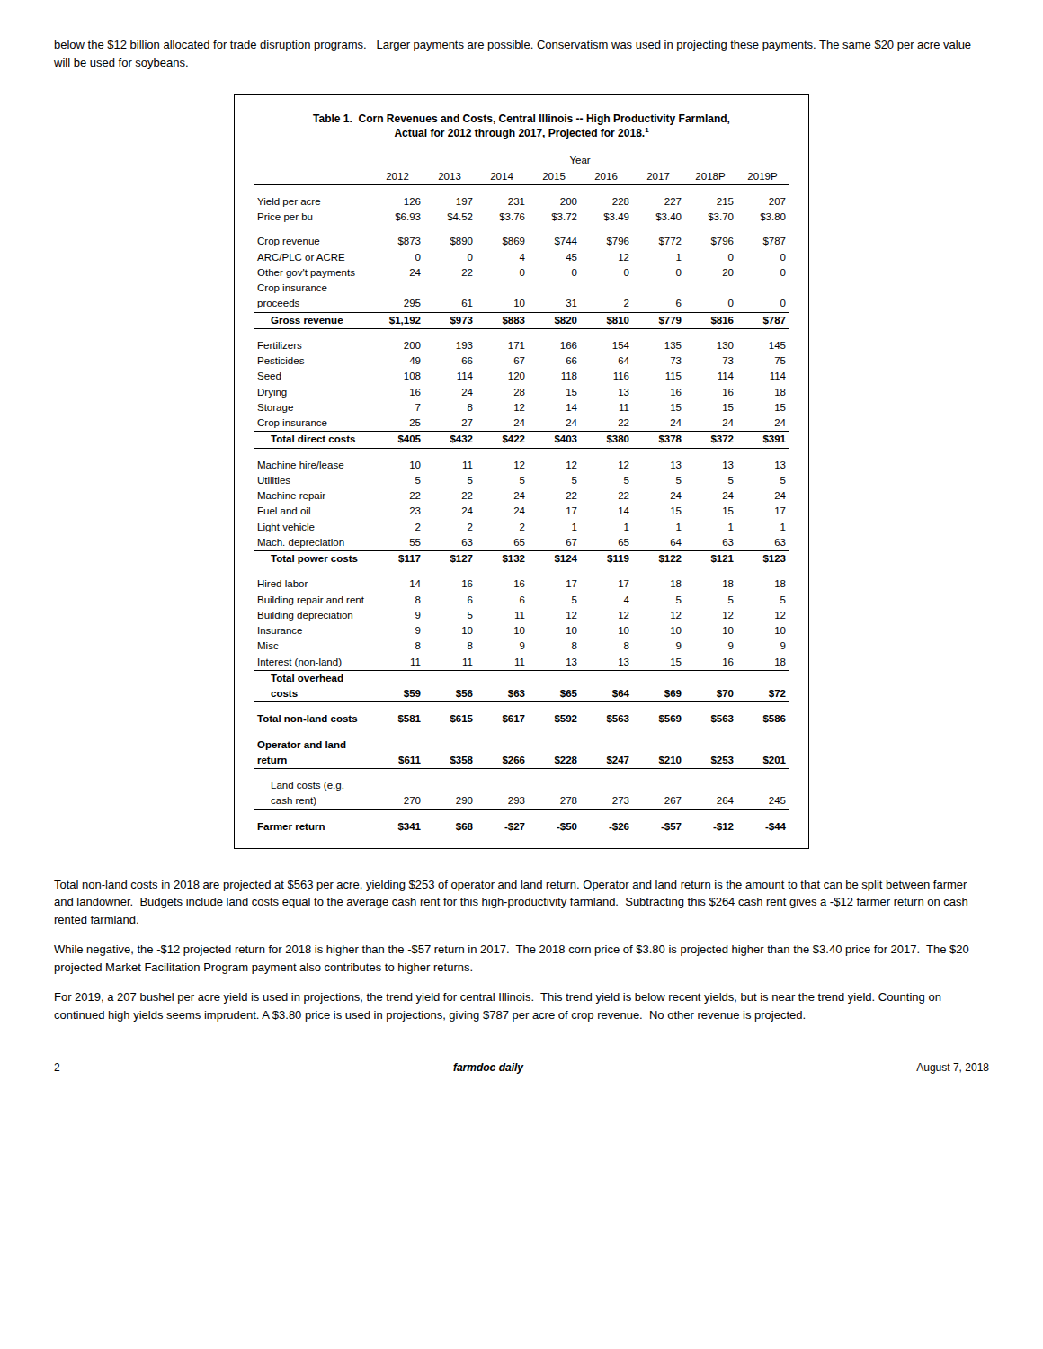below the $12 billion allocated for trade disruption programs. Larger payments are possible. Conservatism was used in projecting these payments. The same $20 per acre value will be used for soybeans.
Table 1. Corn Revenues and Costs, Central Illinois -- High Productivity Farmland,
Actual for 2012 through 2017, Projected for 2018.1
| | Year |
| | 2012 | 2013 | 2014 | 2015 | 2016 | 2017 | 2018P | 2019P |
| Yield per acre | 126 | 197 | 231 | 200 | 228 | 227 | 215 | 207 |
| Price per bu | $6.93 | $4.52 | $3.76 | $3.72 | $3.49 | $3.40 | $3.70 | $3.80 |
| Crop revenue | $873 | $890 | $869 | $744 | $796 | $772 | $796 | $787 |
| ARC/PLC or ACRE | 0 | 0 | 4 | 45 | 12 | 1 | 0 | 0 |
| Other gov't payments | 24 | 22 | 0 | 0 | 0 | 0 | 20 | 0 |
| Crop insurance proceeds | 295 | 61 | 10 | 31 | 2 | 6 | 0 | 0 |
| Gross revenue | $1,192 | $973 | $883 | $820 | $810 | $779 | $816 | $787 |
| Fertilizers | 200 | 193 | 171 | 166 | 154 | 135 | 130 | 145 |
| Pesticides | 49 | 66 | 67 | 66 | 64 | 73 | 73 | 75 |
| Seed | 108 | 114 | 120 | 118 | 116 | 115 | 114 | 114 |
| Drying | 16 | 24 | 28 | 15 | 13 | 16 | 16 | 18 |
| Storage | 7 | 8 | 12 | 14 | 11 | 15 | 15 | 15 |
| Crop insurance | 25 | 27 | 24 | 24 | 22 | 24 | 24 | 24 |
| Total direct costs | $405 | $432 | $422 | $403 | $380 | $378 | $372 | $391 |
| Machine hire/lease | 10 | 11 | 12 | 12 | 12 | 13 | 13 | 13 |
| Utilities | 5 | 5 | 5 | 5 | 5 | 5 | 5 | 5 |
| Machine repair | 22 | 22 | 24 | 22 | 22 | 24 | 24 | 24 |
| Fuel and oil | 23 | 24 | 24 | 17 | 14 | 15 | 15 | 17 |
| Light vehicle | 2 | 2 | 2 | 1 | 1 | 1 | 1 | 1 |
| Mach. depreciation | 55 | 63 | 65 | 67 | 65 | 64 | 63 | 63 |
| Total power costs | $117 | $127 | $132 | $124 | $119 | $122 | $121 | $123 |
| Hired labor | 14 | 16 | 16 | 17 | 17 | 18 | 18 | 18 |
| Building repair and rent | 8 | 6 | 6 | 5 | 4 | 5 | 5 | 5 |
| Building depreciation | 9 | 5 | 11 | 12 | 12 | 12 | 12 | 12 |
| Insurance | 9 | 10 | 10 | 10 | 10 | 10 | 10 | 10 |
| Misc | 8 | 8 | 9 | 8 | 8 | 9 | 9 | 9 |
| Interest (non-land) | 11 | 11 | 11 | 13 | 13 | 15 | 16 | 18 |
| Total overhead costs | $59 | $56 | $63 | $65 | $64 | $69 | $70 | $72 |
| Total non-land costs | $581 | $615 | $617 | $592 | $563 | $569 | $563 | $586 |
| Operator and land return | $611 | $358 | $266 | $228 | $247 | $210 | $253 | $201 |
| Land costs (e.g. cash rent) | 270 | 290 | 293 | 278 | 273 | 267 | 264 | 245 |
| Farmer return | $341 | $68 | -$27 | -$50 | -$26 | -$57 | -$12 | -$44 |
Total non-land costs in 2018 are projected at $563 per acre, yielding $253 of operator and land return. Operator and land return is the amount to that can be split between farmer and landowner. Budgets include land costs equal to the average cash rent for this high-productivity farmland. Subtracting this $264 cash rent gives a -$12 farmer return on cash rented farmland.
While negative, the -$12 projected return for 2018 is higher than the -$57 return in 2017. The 2018 corn price of $3.80 is projected higher than the $3.40 price for 2017. The $20 projected Market Facilitation Program payment also contributes to higher returns.
For 2019, a 207 bushel per acre yield is used in projections, the trend yield for central Illinois. This trend yield is below recent yields, but is near the trend yield. Counting on continued high yields seems imprudent. A $3.80 price is used in projections, giving $787 per acre of crop revenue. No other revenue is projected.
2
farmdoc daily
August 7, 2018